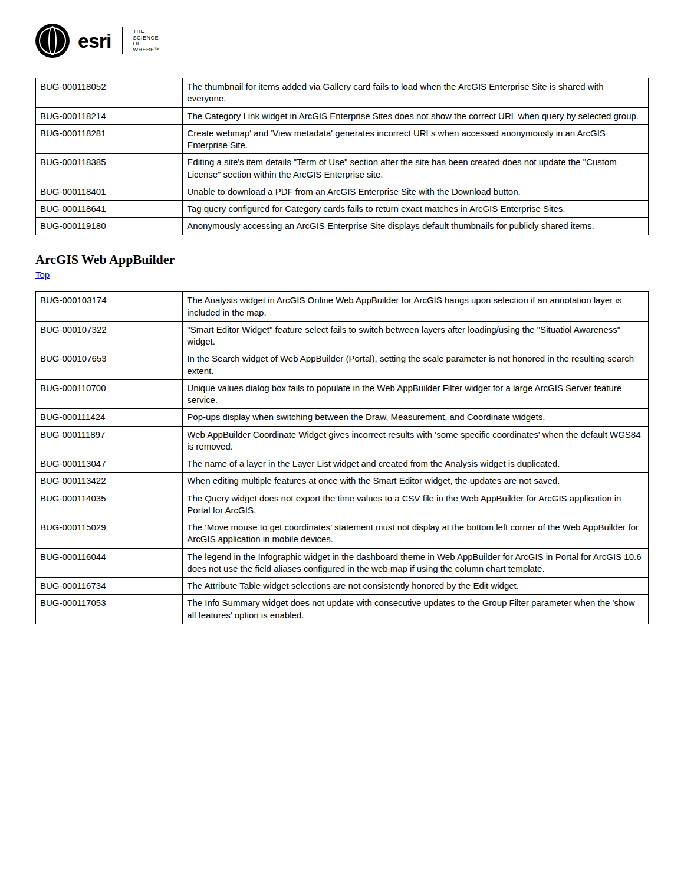esri
The
Science
of
Where™
| BUG-000118052 | The thumbnail for items added via Gallery card fails to load when the ArcGIS Enterprise Site is shared with everyone. |
| BUG-000118214 | The Category Link widget in ArcGIS Enterprise Sites does not show the correct URL when query by selected group. |
| BUG-000118281 | Create webmap' and 'View metadata' generates incorrect URLs when accessed anonymously in an ArcGIS Enterprise Site. |
| BUG-000118385 | Editing a site's item details "Term of Use" section after the site has been created does not update the "Custom License" section within the ArcGIS Enterprise site. |
| BUG-000118401 | Unable to download a PDF from an ArcGIS Enterprise Site with the Download button. |
| BUG-000118641 | Tag query configured for Category cards fails to return exact matches in ArcGIS Enterprise Sites. |
| BUG-000119180 | Anonymously accessing an ArcGIS Enterprise Site displays default thumbnails for publicly shared items. |
ArcGIS Web AppBuilder
Top
| BUG-000103174 | The Analysis widget in ArcGIS Online Web AppBuilder for ArcGIS hangs upon selection if an annotation layer is included in the map. |
| BUG-000107322 | "Smart Editor Widget" feature select fails to switch between layers after loading/using the "Situatiol Awareness" widget. |
| BUG-000107653 | In the Search widget of Web AppBuilder (Portal), setting the scale parameter is not honored in the resulting search extent. |
| BUG-000110700 | Unique values dialog box fails to populate in the Web AppBuilder Filter widget for a large ArcGIS Server feature service. |
| BUG-000111424 | Pop-ups display when switching between the Draw, Measurement, and Coordinate widgets. |
| BUG-000111897 | Web AppBuilder Coordinate Widget gives incorrect results with 'some specific coordinates' when the default WGS84 is removed. |
| BUG-000113047 | The name of a layer in the Layer List widget and created from the Analysis widget is duplicated. |
| BUG-000113422 | When editing multiple features at once with the Smart Editor widget, the updates are not saved. |
| BUG-000114035 | The Query widget does not export the time values to a CSV file in the Web AppBuilder for ArcGIS application in Portal for ArcGIS. |
| BUG-000115029 | The ‘Move mouse to get coordinates’ statement must not display at the bottom left corner of the Web AppBuilder for ArcGIS application in mobile devices. |
| BUG-000116044 | The legend in the Infographic widget in the dashboard theme in Web AppBuilder for ArcGIS in Portal for ArcGIS 10.6 does not use the field aliases configured in the web map if using the column chart template. |
| BUG-000116734 | The Attribute Table widget selections are not consistently honored by the Edit widget. |
| BUG-000117053 | The Info Summary widget does not update with consecutive updates to the Group Filter parameter when the 'show all features' option is enabled. |